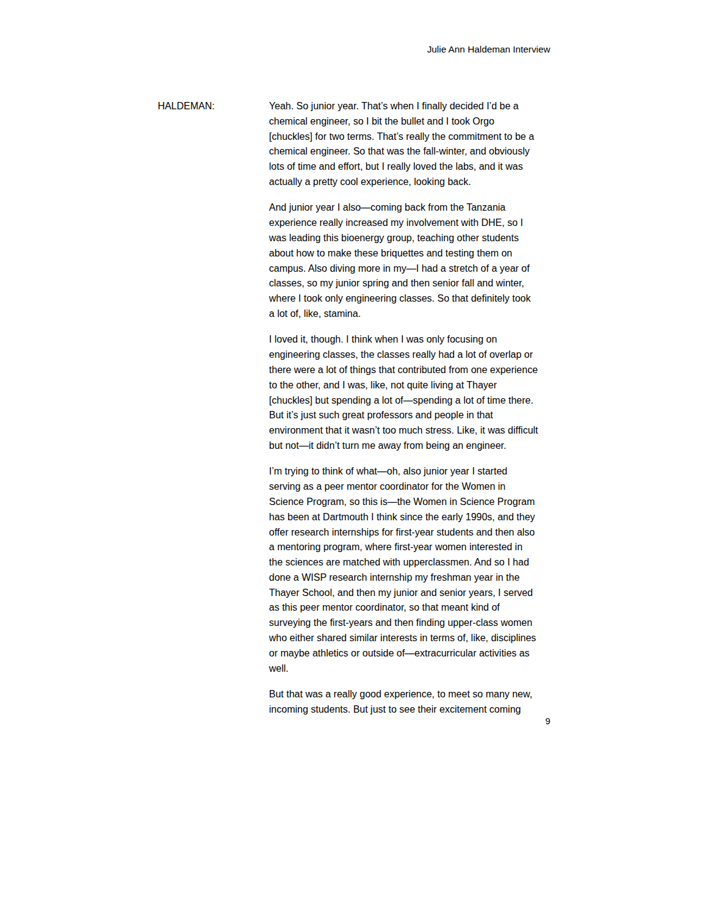Julie Ann Haldeman Interview
HALDEMAN:
Yeah. So junior year. That’s when I finally decided I’d be a chemical engineer, so I bit the bullet and I took Orgo [chuckles] for two terms. That’s really the commitment to be a chemical engineer. So that was the fall-winter, and obviously lots of time and effort, but I really loved the labs, and it was actually a pretty cool experience, looking back.
And junior year I also—coming back from the Tanzania experience really increased my involvement with DHE, so I was leading this bioenergy group, teaching other students about how to make these briquettes and testing them on campus. Also diving more in my—I had a stretch of a year of classes, so my junior spring and then senior fall and winter, where I took only engineering classes. So that definitely took a lot of, like, stamina.
I loved it, though. I think when I was only focusing on engineering classes, the classes really had a lot of overlap or there were a lot of things that contributed from one experience to the other, and I was, like, not quite living at Thayer [chuckles] but spending a lot of—spending a lot of time there. But it’s just such great professors and people in that environment that it wasn’t too much stress. Like, it was difficult but not—it didn’t turn me away from being an engineer.
I’m trying to think of what—oh, also junior year I started serving as a peer mentor coordinator for the Women in Science Program, so this is—the Women in Science Program has been at Dartmouth I think since the early 1990s, and they offer research internships for first-year students and then also a mentoring program, where first-year women interested in the sciences are matched with upperclassmen. And so I had done a WISP research internship my freshman year in the Thayer School, and then my junior and senior years, I served as this peer mentor coordinator, so that meant kind of surveying the first-years and then finding upper-class women who either shared similar interests in terms of, like, disciplines or maybe athletics or outside of—extracurricular activities as well.
But that was a really good experience, to meet so many new, incoming students. But just to see their excitement coming
9